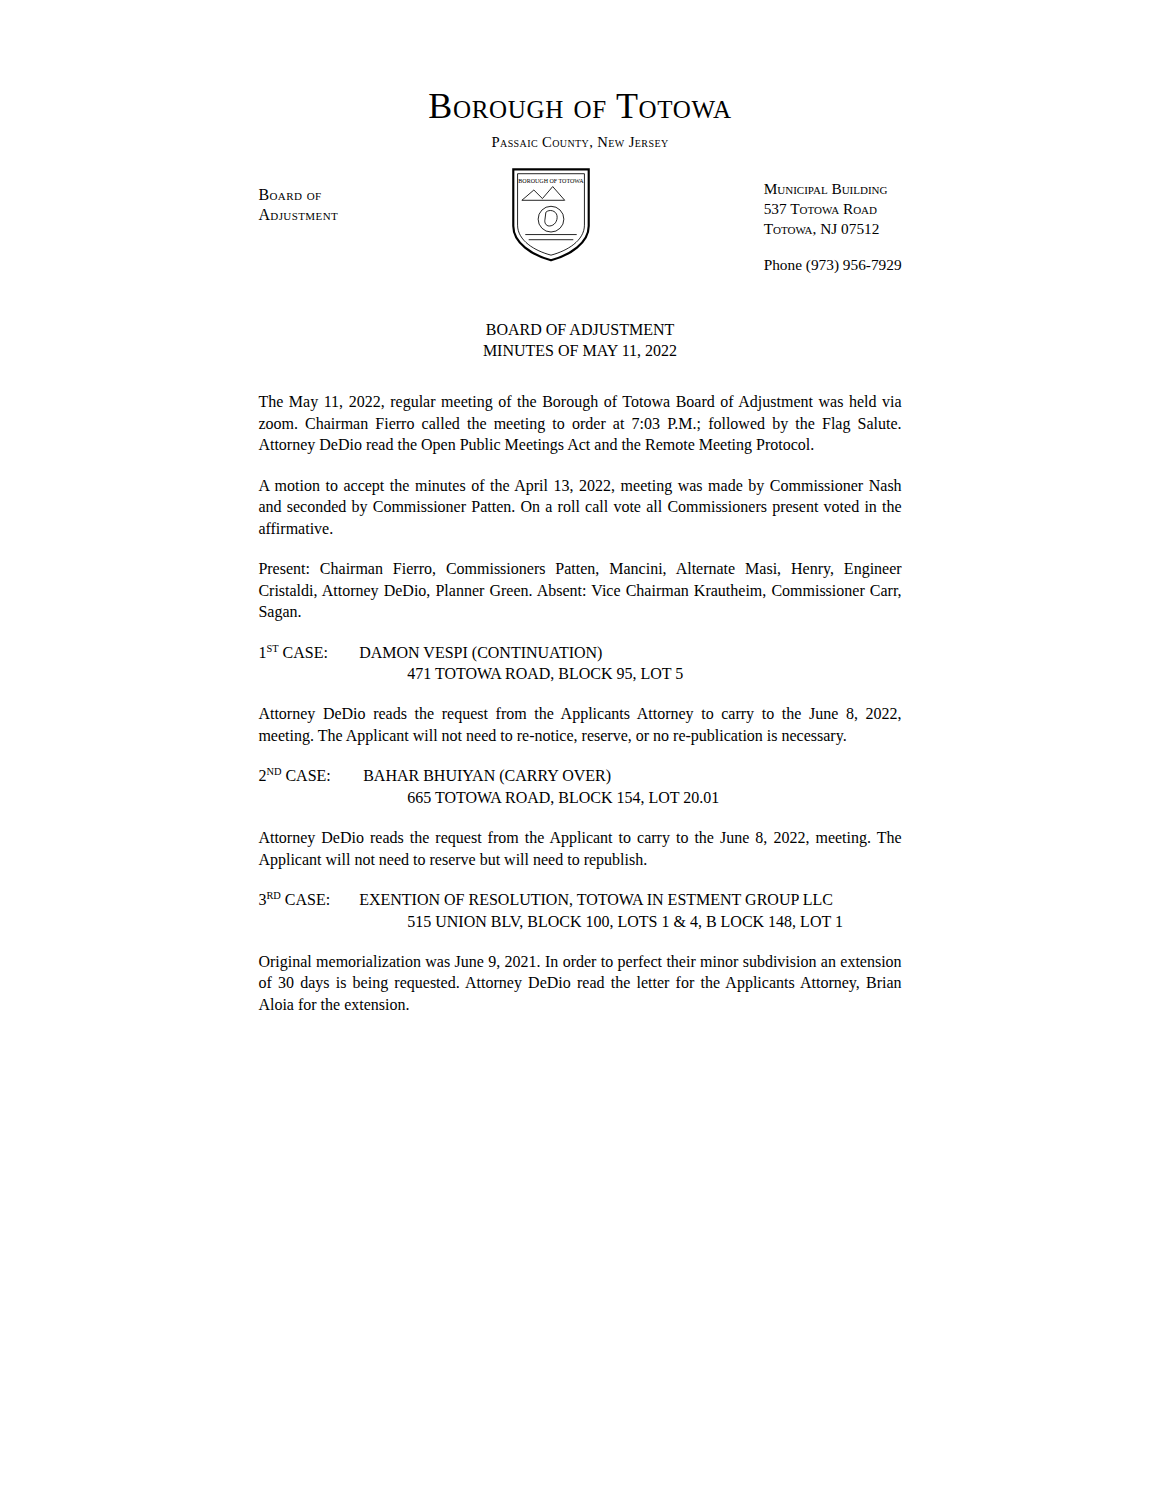Borough of Totowa
Passaic County, New Jersey
Board of
Adjustment
BOROUGH OF TOTOWA
Municipal Building
537 Totowa Road
Totowa, NJ 07512
Phone (973) 956-7929
BOARD OF ADJUSTMENT
MINUTES OF MAY 11, 2022
The May 11, 2022, regular meeting of the Borough of Totowa Board of Adjustment was held via zoom. Chairman Fierro called the meeting to order at 7:03 P.M.; followed by the Flag Salute. Attorney DeDio read the Open Public Meetings Act and the Remote Meeting Protocol.
A motion to accept the minutes of the April 13, 2022, meeting was made by Commissioner Nash and seconded by Commissioner Patten. On a roll call vote all Commissioners present voted in the affirmative.
Present: Chairman Fierro, Commissioners Patten, Mancini, Alternate Masi, Henry, Engineer Cristaldi, Attorney DeDio, Planner Green. Absent: Vice Chairman Krautheim, Commissioner Carr, Sagan.
1ST CASE: DAMON VESPI (CONTINUATION) 471 TOTOWA ROAD, BLOCK 95, LOT 5
Attorney DeDio reads the request from the Applicants Attorney to carry to the June 8, 2022, meeting. The Applicant will not need to re-notice, reserve, or no re-publication is necessary.
2ND CASE: BAHAR BHUIYAN (CARRY OVER) 665 TOTOWA ROAD, BLOCK 154, LOT 20.01
Attorney DeDio reads the request from the Applicant to carry to the June 8, 2022, meeting. The Applicant will not need to reserve but will need to republish.
3RD CASE: EXENTION OF RESOLUTION, TOTOWA IN ESTMENT GROUP LLC 515 UNION BLV, BLOCK 100, LOTS 1 & 4, B LOCK 148, LOT 1
Original memorialization was June 9, 2021. In order to perfect their minor subdivision an extension of 30 days is being requested. Attorney DeDio read the letter for the Applicants Attorney, Brian Aloia for the extension.